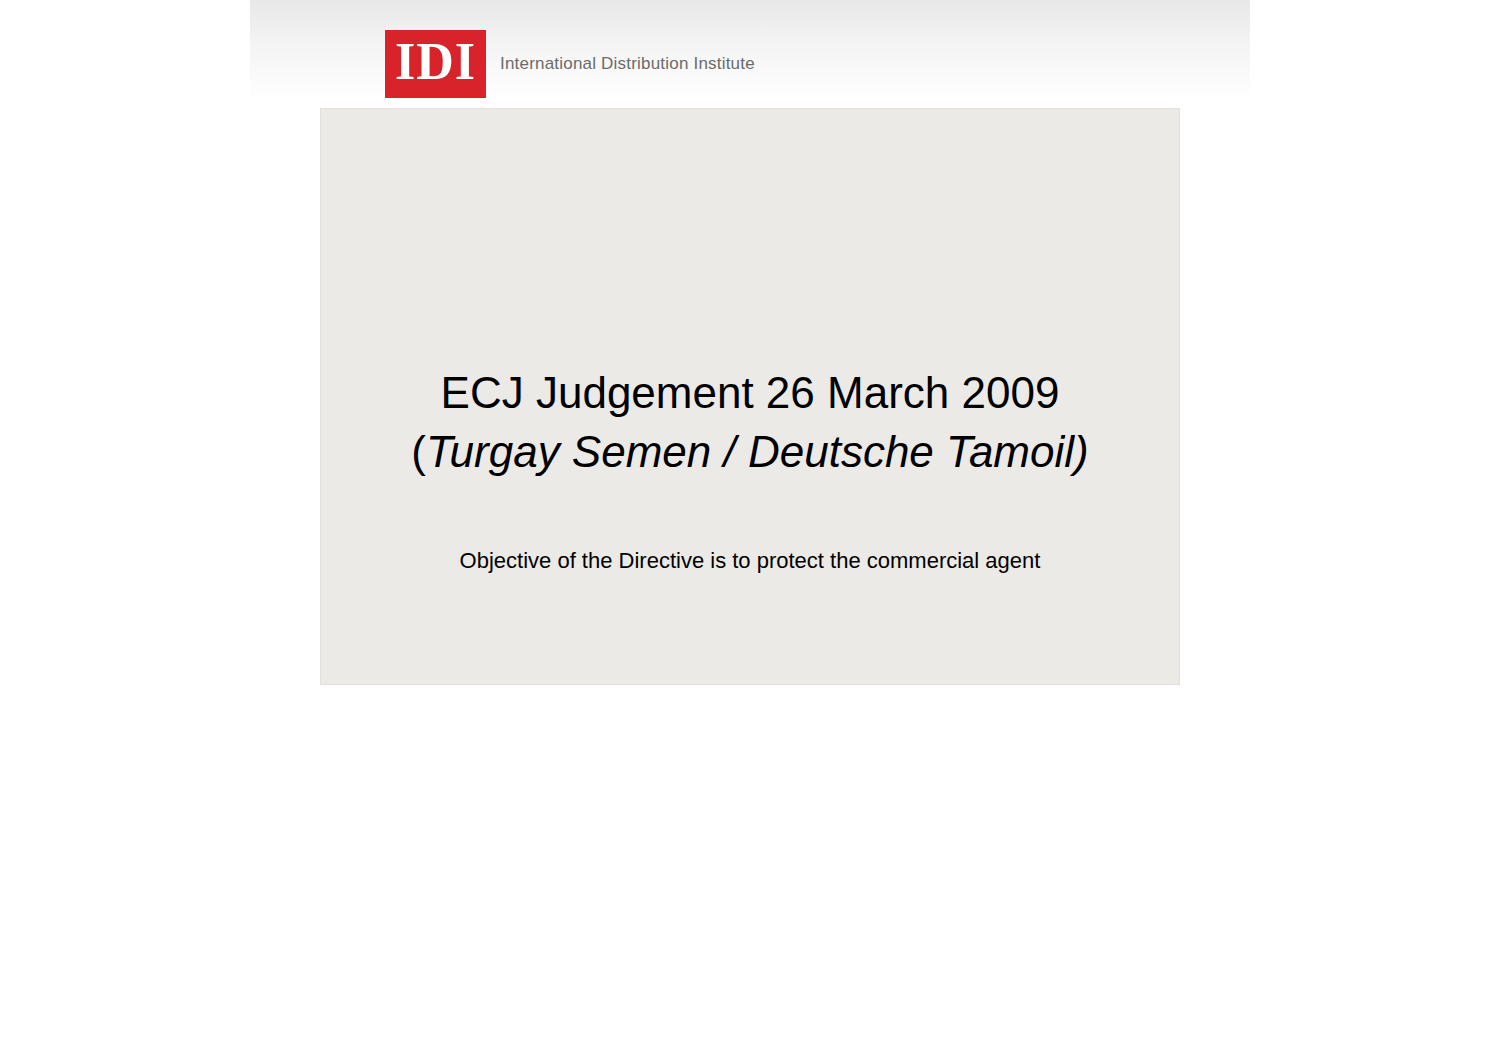IDI
International Distribution Institute
ECJ Judgement 26 March 2009
(Turgay Semen / Deutsche Tamoil)
Objective of the Directive is to protect the commercial agent